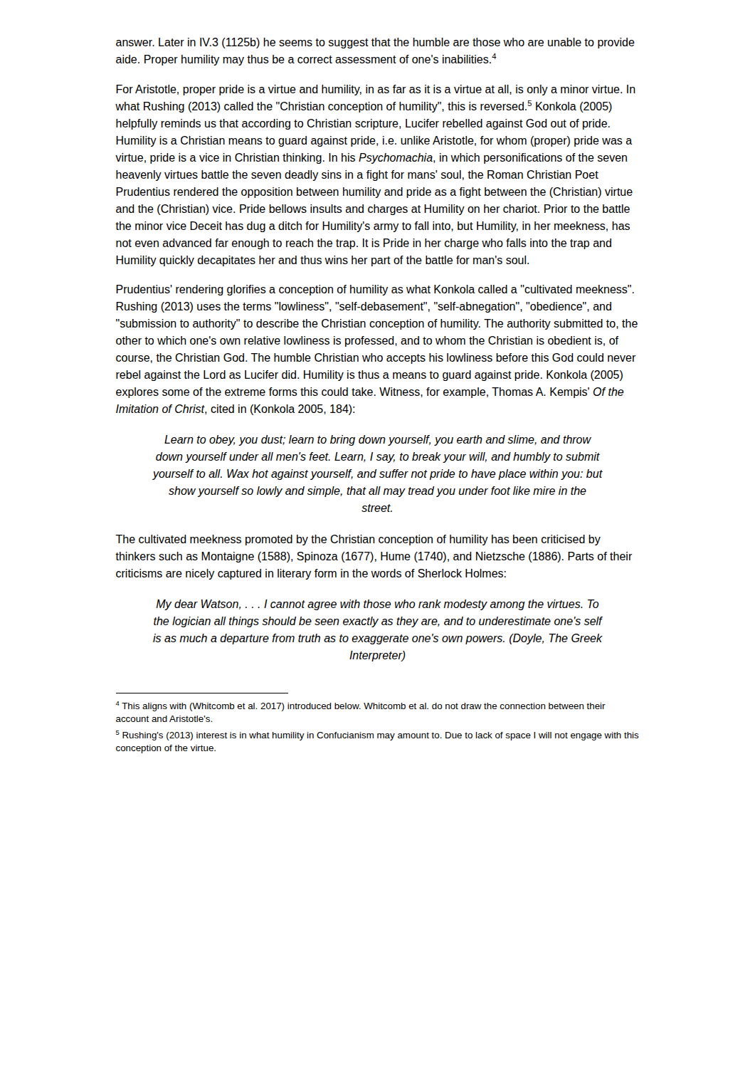answer. Later in IV.3 (1125b) he seems to suggest that the humble are those who are unable to provide aide. Proper humility may thus be a correct assessment of one's inabilities.4
For Aristotle, proper pride is a virtue and humility, in as far as it is a virtue at all, is only a minor virtue. In what Rushing (2013) called the "Christian conception of humility", this is reversed.5 Konkola (2005) helpfully reminds us that according to Christian scripture, Lucifer rebelled against God out of pride. Humility is a Christian means to guard against pride, i.e. unlike Aristotle, for whom (proper) pride was a virtue, pride is a vice in Christian thinking. In his Psychomachia, in which personifications of the seven heavenly virtues battle the seven deadly sins in a fight for mans' soul, the Roman Christian Poet Prudentius rendered the opposition between humility and pride as a fight between the (Christian) virtue and the (Christian) vice. Pride bellows insults and charges at Humility on her chariot. Prior to the battle the minor vice Deceit has dug a ditch for Humility's army to fall into, but Humility, in her meekness, has not even advanced far enough to reach the trap. It is Pride in her charge who falls into the trap and Humility quickly decapitates her and thus wins her part of the battle for man's soul.
Prudentius' rendering glorifies a conception of humility as what Konkola called a "cultivated meekness". Rushing (2013) uses the terms "lowliness", "self-debasement", "self-abnegation", "obedience", and "submission to authority" to describe the Christian conception of humility. The authority submitted to, the other to which one's own relative lowliness is professed, and to whom the Christian is obedient is, of course, the Christian God. The humble Christian who accepts his lowliness before this God could never rebel against the Lord as Lucifer did. Humility is thus a means to guard against pride. Konkola (2005) explores some of the extreme forms this could take. Witness, for example, Thomas A. Kempis' Of the Imitation of Christ, cited in (Konkola 2005, 184):
Learn to obey, you dust; learn to bring down yourself, you earth and slime, and throw down yourself under all men's feet. Learn, I say, to break your will, and humbly to submit yourself to all. Wax hot against yourself, and suffer not pride to have place within you: but show yourself so lowly and simple, that all may tread you under foot like mire in the street.
The cultivated meekness promoted by the Christian conception of humility has been criticised by thinkers such as Montaigne (1588), Spinoza (1677), Hume (1740), and Nietzsche (1886). Parts of their criticisms are nicely captured in literary form in the words of Sherlock Holmes:
My dear Watson, . . . I cannot agree with those who rank modesty among the virtues. To the logician all things should be seen exactly as they are, and to underestimate one's self is as much a departure from truth as to exaggerate one's own powers. (Doyle, The Greek Interpreter)
4 This aligns with (Whitcomb et al. 2017) introduced below. Whitcomb et al. do not draw the connection between their account and Aristotle's.
5 Rushing's (2013) interest is in what humility in Confucianism may amount to. Due to lack of space I will not engage with this conception of the virtue.